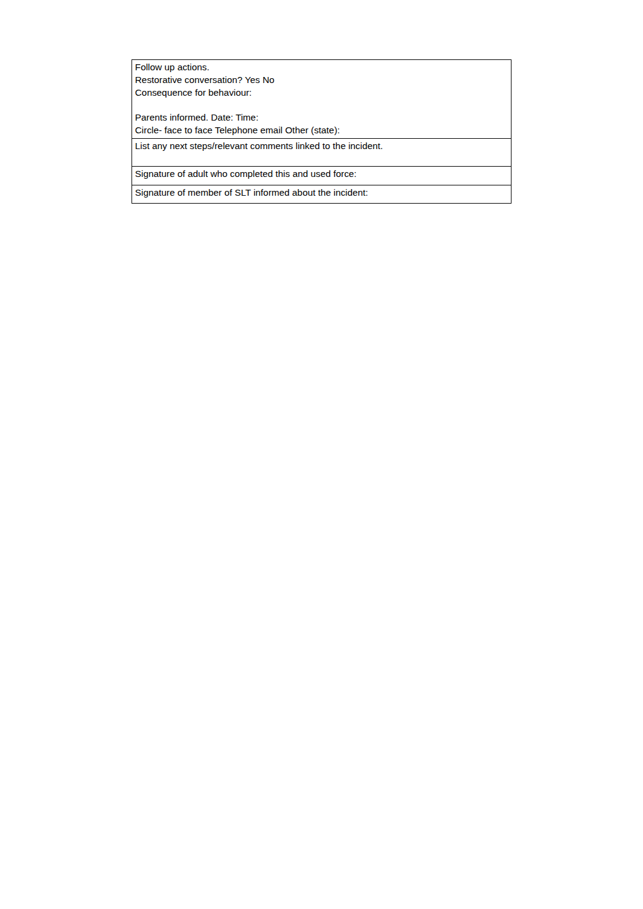| Follow up actions. Restorative conversation? Yes No Consequence for behaviour: Parents informed. Date: Time: Circle- face to face Telephone email Other (state): |
| List any next steps/relevant comments linked to the incident. |
| Signature of adult who completed this and used force: |
| Signature of member of SLT informed about the incident: |